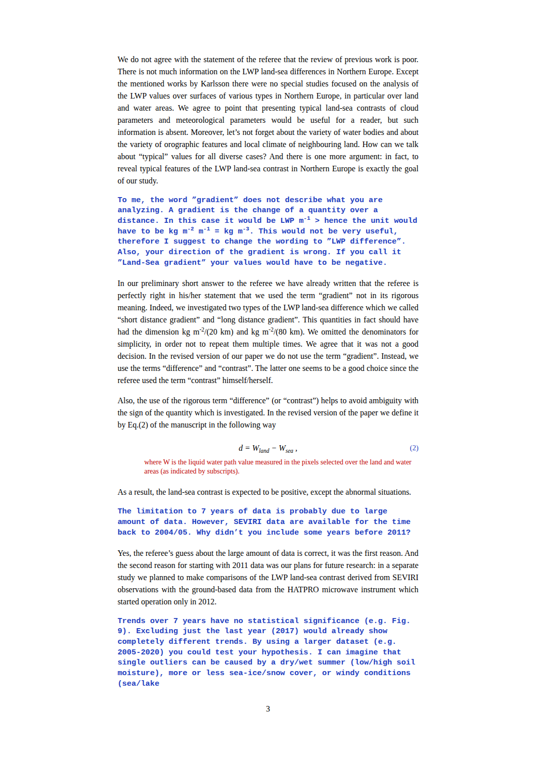We do not agree with the statement of the referee that the review of previous work is poor. There is not much information on the LWP land-sea differences in Northern Europe. Except the mentioned works by Karlsson there were no special studies focused on the analysis of the LWP values over surfaces of various types in Northern Europe, in particular over land and water areas. We agree to point that presenting typical land-sea contrasts of cloud parameters and meteorological parameters would be useful for a reader, but such information is absent. Moreover, let’s not forget about the variety of water bodies and about the variety of orographic features and local climate of neighbouring land. How can we talk about “typical” values for all diverse cases? And there is one more argument: in fact, to reveal typical features of the LWP land-sea contrast in Northern Europe is exactly the goal of our study.
To me, the word ”gradient” does not describe what you are analyzing. A gradient is the change of a quantity over a distance. In this case it would be LWP m-1 > hence the unit would have to be kg m-2 m-1 = kg m-3. This would not be very useful, therefore I suggest to change the wording to ”LWP difference”. Also, your direction of the gradient is wrong. If you call it ”Land-Sea gradient” your values would have to be negative.
In our preliminary short answer to the referee we have already written that the referee is perfectly right in his/her statement that we used the term “gradient” not in its rigorous meaning. Indeed, we investigated two types of the LWP land-sea difference which we called “short distance gradient” and “long distance gradient”. This quantities in fact should have had the dimension kg m-2/(20 km) and kg m-2/(80 km). We omitted the denominators for simplicity, in order not to repeat them multiple times. We agree that it was not a good decision. In the revised version of our paper we do not use the term “gradient”. Instead, we use the terms “difference” and “contrast”. The latter one seems to be a good choice since the referee used the term “contrast” himself/herself.
Also, the use of the rigorous term “difference” (or “contrast”) helps to avoid ambiguity with the sign of the quantity which is investigated. In the revised version of the paper we define it by Eq.(2) of the manuscript in the following way
d = Wland − Wsea , (2)
where W is the liquid water path value measured in the pixels selected over the land and water areas (as indicated by subscripts).
As a result, the land-sea contrast is expected to be positive, except the abnormal situations.
The limitation to 7 years of data is probably due to large amount of data. However, SEVIRI data are available for the time back to 2004/05. Why didn’t you include some years before 2011?
Yes, the referee’s guess about the large amount of data is correct, it was the first reason. And the second reason for starting with 2011 data was our plans for future research: in a separate study we planned to make comparisons of the LWP land-sea contrast derived from SEVIRI observations with the ground-based data from the HATPRO microwave instrument which started operation only in 2012.
Trends over 7 years have no statistical significance (e.g. Fig. 9). Excluding just the last year (2017) would already show completely different trends. By using a larger dataset (e.g. 2005-2020) you could test your hypothesis. I can imagine that single outliers can be caused by a dry/wet summer (low/high soil moisture), more or less sea-ice/snow cover, or windy conditions (sea/lake
3